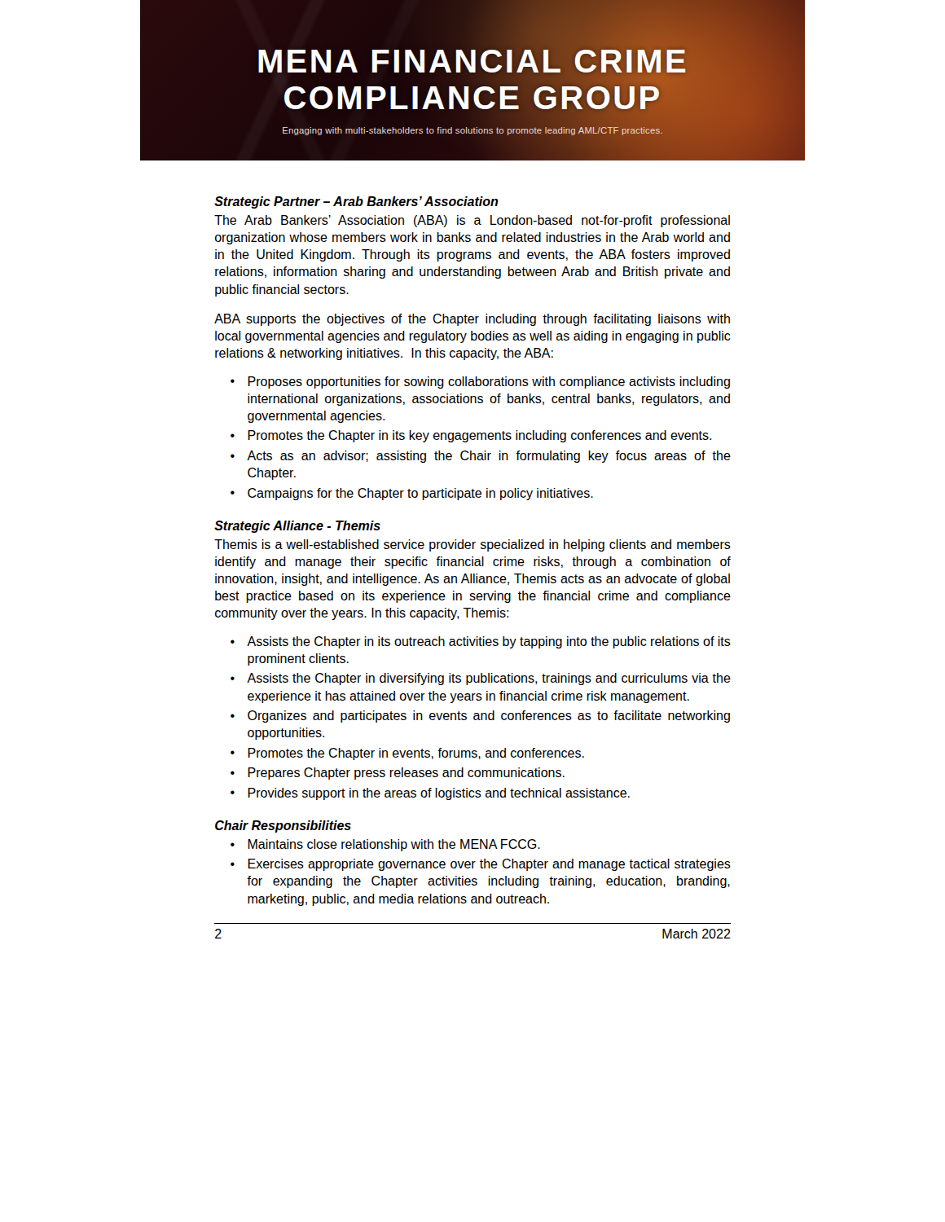MENA FINANCIAL CRIME
COMPLIANCE GROUP
Engaging with multi-stakeholders to find solutions to promote leading AML/CTF practices.
Strategic Partner – Arab Bankers’ Association
The Arab Bankers’ Association (ABA) is a London-based not-for-profit professional organization whose members work in banks and related industries in the Arab world and in the United Kingdom. Through its programs and events, the ABA fosters improved relations, information sharing and understanding between Arab and British private and public financial sectors.
ABA supports the objectives of the Chapter including through facilitating liaisons with local governmental agencies and regulatory bodies as well as aiding in engaging in public relations & networking initiatives. In this capacity, the ABA:
Proposes opportunities for sowing collaborations with compliance activists including international organizations, associations of banks, central banks, regulators, and governmental agencies.
Promotes the Chapter in its key engagements including conferences and events.
Acts as an advisor; assisting the Chair in formulating key focus areas of the Chapter.
Campaigns for the Chapter to participate in policy initiatives.
Strategic Alliance - Themis
Themis is a well-established service provider specialized in helping clients and members identify and manage their specific financial crime risks, through a combination of innovation, insight, and intelligence. As an Alliance, Themis acts as an advocate of global best practice based on its experience in serving the financial crime and compliance community over the years. In this capacity, Themis:
Assists the Chapter in its outreach activities by tapping into the public relations of its prominent clients.
Assists the Chapter in diversifying its publications, trainings and curriculums via the experience it has attained over the years in financial crime risk management.
Organizes and participates in events and conferences as to facilitate networking opportunities.
Promotes the Chapter in events, forums, and conferences.
Prepares Chapter press releases and communications.
Provides support in the areas of logistics and technical assistance.
Chair Responsibilities
Maintains close relationship with the MENA FCCG.
Exercises appropriate governance over the Chapter and manage tactical strategies for expanding the Chapter activities including training, education, branding, marketing, public, and media relations and outreach.
2 March 2022